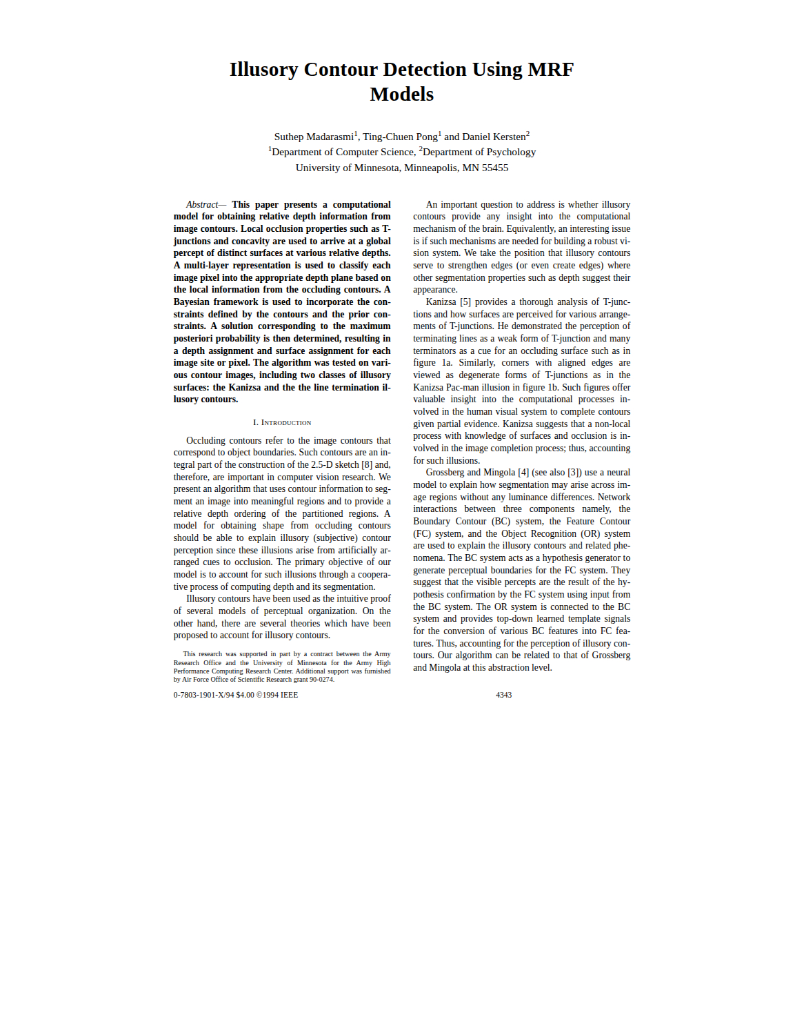Illusory Contour Detection Using MRF
Models
Suthep Madarasmi1, Ting-Chuen Pong1 and Daniel Kersten2
1Department of Computer Science, 2Department of Psychology
University of Minnesota, Minneapolis, MN 55455
Abstract— This paper presents a computational model for obtaining relative depth information from image contours. Local occlusion properties such as T-junctions and concavity are used to arrive at a global percept of distinct surfaces at various relative depths. A multi-layer representation is used to classify each image pixel into the appropriate depth plane based on the local information from the occluding contours. A Bayesian framework is used to incorporate the constraints defined by the contours and the prior constraints. A solution corresponding to the maximum posteriori probability is then determined, resulting in a depth assignment and surface assignment for each image site or pixel. The algorithm was tested on various contour images, including two classes of illusory surfaces: the Kanizsa and the the line termination illusory contours.
I. Introduction
Occluding contours refer to the image contours that correspond to object boundaries. Such contours are an integral part of the construction of the 2.5-D sketch [8] and, therefore, are important in computer vision research. We present an algorithm that uses contour information to segment an image into meaningful regions and to provide a relative depth ordering of the partitioned regions. A model for obtaining shape from occluding contours should be able to explain illusory (subjective) contour perception since these illusions arise from artificially arranged cues to occlusion. The primary objective of our model is to account for such illusions through a cooperative process of computing depth and its segmentation.
Illusory contours have been used as the intuitive proof of several models of perceptual organization. On the other hand, there are several theories which have been proposed to account for illusory contours.
This research was supported in part by a contract between the Army Research Office and the University of Minnesota for the Army High Performance Computing Research Center. Additional support was furnished by Air Force Office of Scientific Research grant 90-0274.
An important question to address is whether illusory contours provide any insight into the computational mechanism of the brain. Equivalently, an interesting issue is if such mechanisms are needed for building a robust vision system. We take the position that illusory contours serve to strengthen edges (or even create edges) where other segmentation properties such as depth suggest their appearance.
Kanizsa [5] provides a thorough analysis of T-junctions and how surfaces are perceived for various arrangements of T-junctions. He demonstrated the perception of terminating lines as a weak form of T-junction and many terminators as a cue for an occluding surface such as in figure 1a. Similarly, corners with aligned edges are viewed as degenerate forms of T-junctions as in the Kanizsa Pac-man illusion in figure 1b. Such figures offer valuable insight into the computational processes involved in the human visual system to complete contours given partial evidence. Kanizsa suggests that a non-local process with knowledge of surfaces and occlusion is involved in the image completion process; thus, accounting for such illusions.
Grossberg and Mingola [4] (see also [3]) use a neural model to explain how segmentation may arise across image regions without any luminance differences. Network interactions between three components namely, the Boundary Contour (BC) system, the Feature Contour (FC) system, and the Object Recognition (OR) system are used to explain the illusory contours and related phenomena. The BC system acts as a hypothesis generator to generate perceptual boundaries for the FC system. They suggest that the visible percepts are the result of the hypothesis confirmation by the FC system using input from the BC system. The OR system is connected to the BC system and provides top-down learned template signals for the conversion of various BC features into FC features. Thus, accounting for the perception of illusory contours. Our algorithm can be related to that of Grossberg and Mingola at this abstraction level.
0-7803-1901-X/94 $4.00 ©1994 IEEE
4343